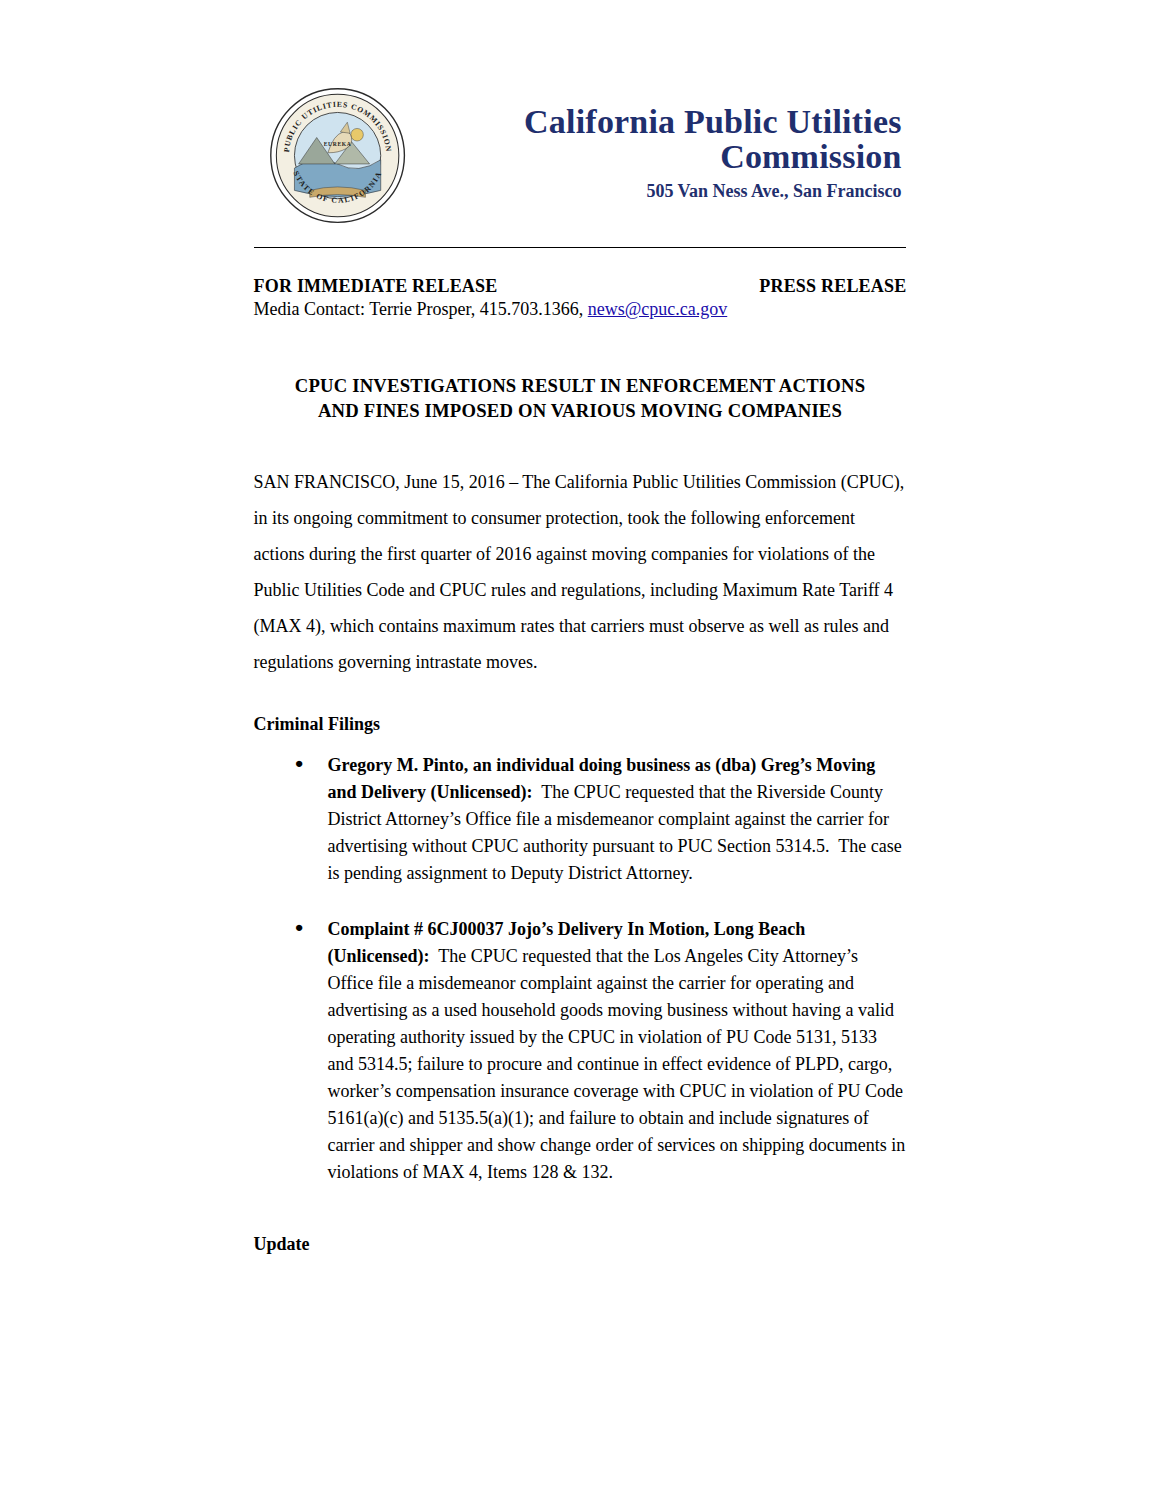PUBLIC UTILITIES COMMISSION STATE OF CALIFORNIA EUREKA
California Public Utilities Commission
505 Van Ness Ave., San Francisco
FOR IMMEDIATE RELEASE PRESS RELEASE
Media Contact: Terrie Prosper, 415.703.1366, news@cpuc.ca.gov
CPUC INVESTIGATIONS RESULT IN ENFORCEMENT ACTIONS AND FINES IMPOSED ON VARIOUS MOVING COMPANIES
SAN FRANCISCO, June 15, 2016 – The California Public Utilities Commission (CPUC), in its ongoing commitment to consumer protection, took the following enforcement actions during the first quarter of 2016 against moving companies for violations of the Public Utilities Code and CPUC rules and regulations, including Maximum Rate Tariff 4 (MAX 4), which contains maximum rates that carriers must observe as well as rules and regulations governing intrastate moves.
Criminal Filings
Gregory M. Pinto, an individual doing business as (dba) Greg’s Moving and Delivery (Unlicensed): The CPUC requested that the Riverside County District Attorney’s Office file a misdemeanor complaint against the carrier for advertising without CPUC authority pursuant to PUC Section 5314.5. The case is pending assignment to Deputy District Attorney.
Complaint # 6CJ00037 Jojo’s Delivery In Motion, Long Beach (Unlicensed): The CPUC requested that the Los Angeles City Attorney’s Office file a misdemeanor complaint against the carrier for operating and advertising as a used household goods moving business without having a valid operating authority issued by the CPUC in violation of PU Code 5131, 5133 and 5314.5; failure to procure and continue in effect evidence of PLPD, cargo, worker’s compensation insurance coverage with CPUC in violation of PU Code 5161(a)(c) and 5135.5(a)(1); and failure to obtain and include signatures of carrier and shipper and show change order of services on shipping documents in violations of MAX 4, Items 128 & 132.
Update